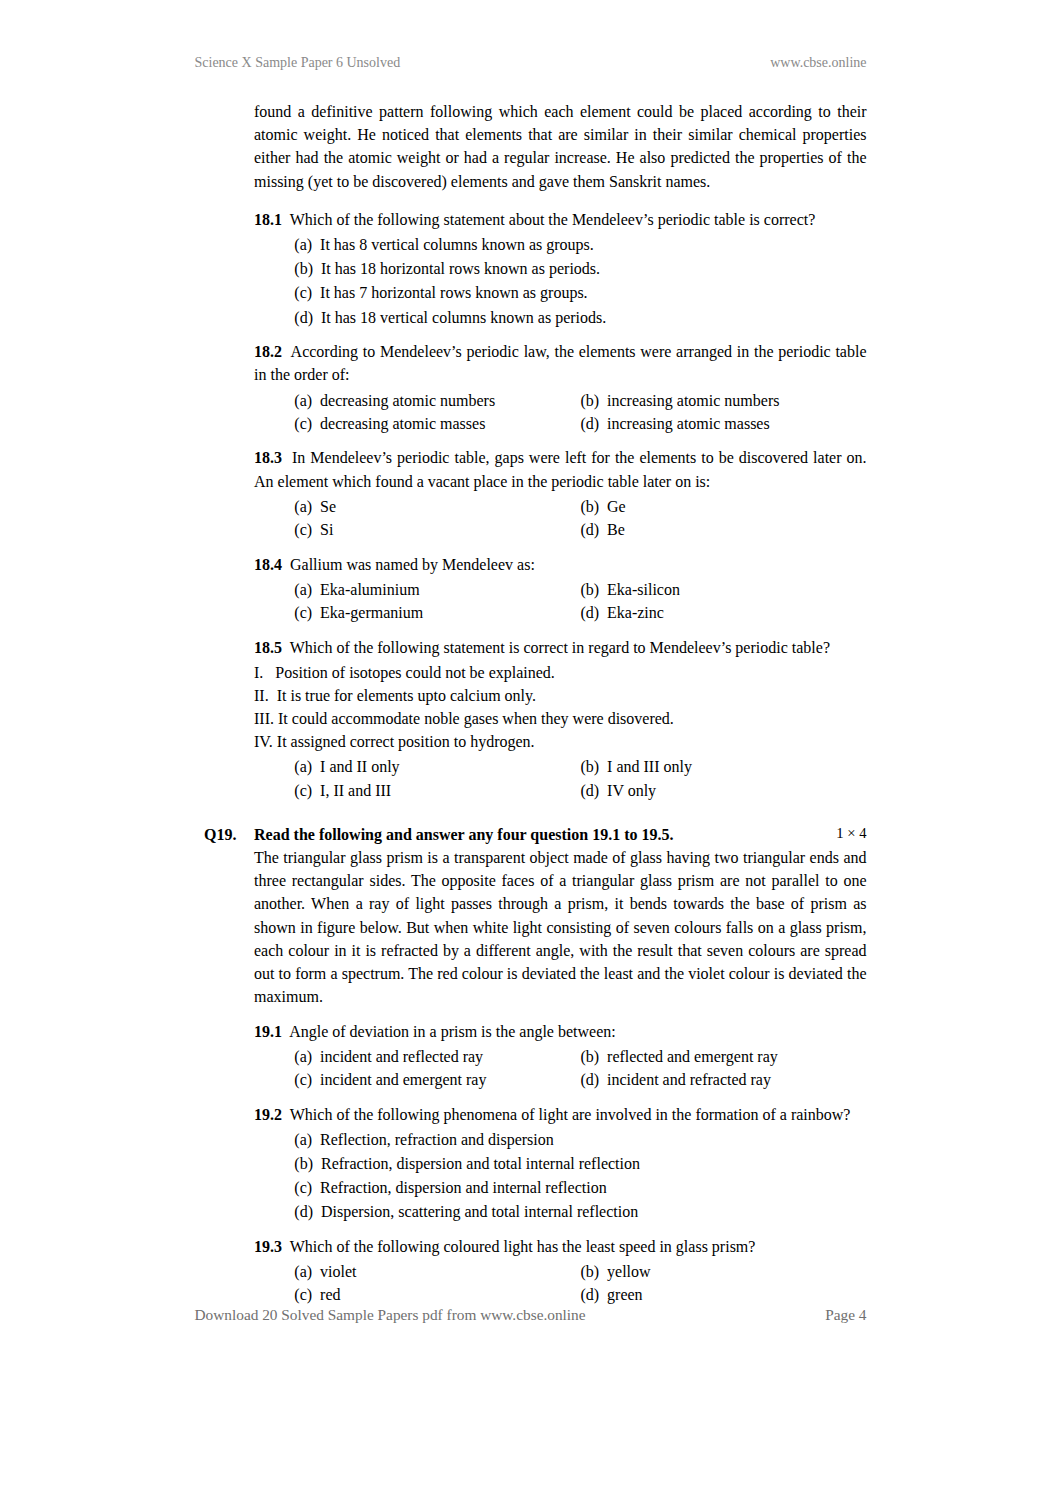Science X Sample Paper 6 Unsolved
www.cbse.online
found a definitive pattern following which each element could be placed according to their atomic weight. He noticed that elements that are similar in their similar chemical properties either had the atomic weight or had a regular increase. He also predicted the properties of the missing (yet to be discovered) elements and gave them Sanskrit names.
18.1 Which of the following statement about the Mendeleev’s periodic table is correct?
(a) It has 8 vertical columns known as groups.
(b) It has 18 horizontal rows known as periods.
(c) It has 7 horizontal rows known as groups.
(d) It has 18 vertical columns known as periods.
18.2 According to Mendeleev’s periodic law, the elements were arranged in the periodic table in the order of:
(a) decreasing atomic numbers
(b) increasing atomic numbers
(c) decreasing atomic masses
(d) increasing atomic masses
18.3 In Mendeleev’s periodic table, gaps were left for the elements to be discovered later on. An element which found a vacant place in the periodic table later on is:
(a) Se
(b) Ge
(c) Si
(d) Be
18.4 Gallium was named by Mendeleev as:
(a) Eka-aluminium
(b) Eka-silicon
(c) Eka-germanium
(d) Eka-zinc
18.5 Which of the following statement is correct in regard to Mendeleev’s periodic table?
I. Position of isotopes could not be explained.
II. It is true for elements upto calcium only.
III. It could accommodate noble gases when they were disovered.
IV. It assigned correct position to hydrogen.
(a) I and II only
(b) I and III only
(c) I, II and III
(d) IV only
Q19.
1 × 4 Read the following and answer any four question 19.1 to 19.5.
The triangular glass prism is a transparent object made of glass having two triangular ends and three rectangular sides. The opposite faces of a triangular glass prism are not parallel to one another. When a ray of light passes through a prism, it bends towards the base of prism as shown in figure below. But when white light consisting of seven colours falls on a glass prism, each colour in it is refracted by a different angle, with the result that seven colours are spread out to form a spectrum. The red colour is deviated the least and the violet colour is deviated the maximum.
19.1 Angle of deviation in a prism is the angle between:
(a) incident and reflected ray
(b) reflected and emergent ray
(c) incident and emergent ray
(d) incident and refracted ray
19.2 Which of the following phenomena of light are involved in the formation of a rainbow?
(a) Reflection, refraction and dispersion
(b) Refraction, dispersion and total internal reflection
(c) Refraction, dispersion and internal reflection
(d) Dispersion, scattering and total internal reflection
19.3 Which of the following coloured light has the least speed in glass prism?
(a) violet
(b) yellow
(c) red
(d) green
Download 20 Solved Sample Papers pdf from www.cbse.online
Page 4